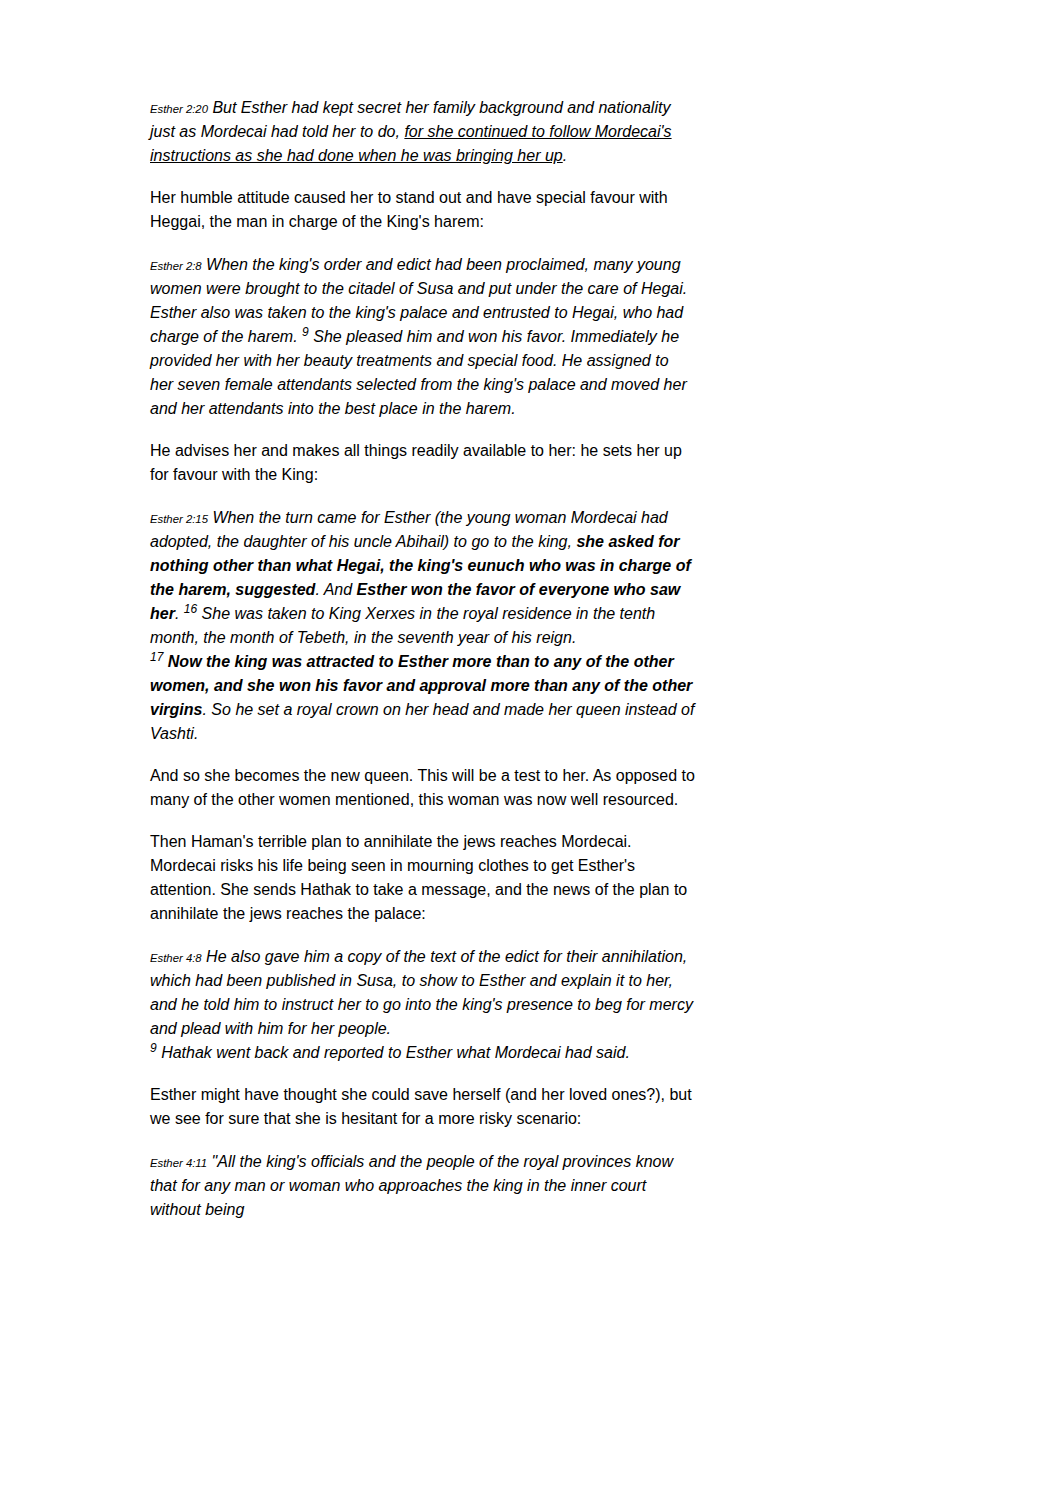Esther 2:20 But Esther had kept secret her family background and nationality just as Mordecai had told her to do, for she continued to follow Mordecai's instructions as she had done when he was bringing her up.
Her humble attitude caused her to stand out and have special favour with Heggai, the man in charge of the King's harem:
Esther 2:8 When the king's order and edict had been proclaimed, many young women were brought to the citadel of Susa and put under the care of Hegai. Esther also was taken to the king's palace and entrusted to Hegai, who had charge of the harem. 9 She pleased him and won his favor. Immediately he provided her with her beauty treatments and special food. He assigned to her seven female attendants selected from the king's palace and moved her and her attendants into the best place in the harem.
He advises her and makes all things readily available to her: he sets her up for favour with the King:
Esther 2:15 When the turn came for Esther (the young woman Mordecai had adopted, the daughter of his uncle Abihail) to go to the king, she asked for nothing other than what Hegai, the king's eunuch who was in charge of the harem, suggested. And Esther won the favor of everyone who saw her. 16 She was taken to King Xerxes in the royal residence in the tenth month, the month of Tebeth, in the seventh year of his reign.
17 Now the king was attracted to Esther more than to any of the other women, and she won his favor and approval more than any of the other virgins. So he set a royal crown on her head and made her queen instead of Vashti.
And so she becomes the new queen. This will be a test to her. As opposed to many of the other women mentioned, this woman was now well resourced.
Then Haman's terrible plan to annihilate the jews reaches Mordecai. Mordecai risks his life being seen in mourning clothes to get Esther's attention. She sends Hathak to take a message, and the news of the plan to annihilate the jews reaches the palace:
Esther 4:8 He also gave him a copy of the text of the edict for their annihilation, which had been published in Susa, to show to Esther and explain it to her, and he told him to instruct her to go into the king's presence to beg for mercy and plead with him for her people.
9 Hathak went back and reported to Esther what Mordecai had said.
Esther might have thought she could save herself (and her loved ones?), but we see for sure that she is hesitant for a more risky scenario:
Esther 4:11 "All the king's officials and the people of the royal provinces know that for any man or woman who approaches the king in the inner court without being